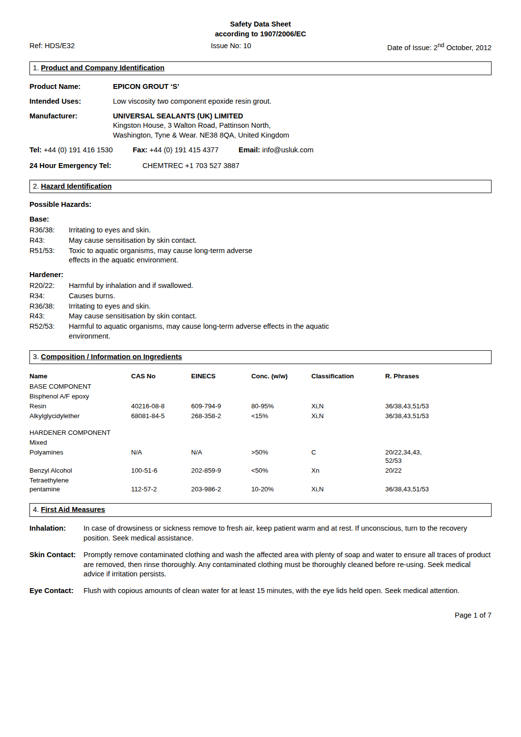Safety Data Sheet
according to 1907/2006/EC
Ref: HDS/E32 Issue No: 10 Date of Issue: 2nd October, 2012
1. Product and Company Identification
Product Name:
EPICON GROUT ‘S’
Intended Uses:
Low viscosity two component epoxide resin grout.
Manufacturer:
UNIVERSAL SEALANTS (UK) LIMITED
Kingston House, 3 Walton Road, Pattinson North,
Washington, Tyne & Wear. NE38 8QA, United Kingdom
Tel: +44 (0) 191 416 1530 Fax: +44 (0) 191 415 4377 Email: info@usluk.com
24 Hour Emergency Tel:
CHEMTREC +1 703 527 3887
2. Hazard Identification
Possible Hazards:
Base:
R36/38:
Irritating to eyes and skin.
R43:
May cause sensitisation by skin contact.
R51/53:
Toxic to aquatic organisms, may cause long-term adverse
effects in the aquatic environment.
Hardener:
R20/22:
Harmful by inhalation and if swallowed.
R34:
Causes burns.
R36/38:
Irritating to eyes and skin.
R43:
May cause sensitisation by skin contact.
R52/53:
Harmful to aquatic organisms, may cause long-term adverse effects in the aquatic
environment.
3. Composition / Information on Ingredients
| Name | CAS No | EINECS | Conc. (w/w) | Classification | R. Phrases |
| --- | --- | --- | --- | --- | --- |
| BASE COMPONENT | | | | | |
| Bisphenol A/F epoxy | | | | | |
| Resin | 40216-08-8 | 609-794-9 | 80-95% | Xi,N | 36/38,43,51/53 |
| Alkylglycidylether | 68081-84-5 | 268-358-2 | <15% | Xi,N | 36/38,43,51/53 |
| HARDENER COMPONENT | | | | | |
| Mixed | | | | | |
| Polyamines | N/A | N/A | >50% | C | 20/22,34,43, 52/53 |
| Benzyl Alcohol | 100-51-6 | 202-859-9 | <50% | Xn | 20/22 |
| Tetraethylene pentamine | 112-57-2 | 203-986-2 | 10-20% | Xi,N | 36/38,43,51/53 |
4. First Aid Measures
Inhalation:
In case of drowsiness or sickness remove to fresh air, keep patient warm and at rest. If unconscious, turn to the recovery position. Seek medical assistance.
Skin Contact:
Promptly remove contaminated clothing and wash the affected area with plenty of soap and water to ensure all traces of product are removed, then rinse thoroughly. Any contaminated clothing must be thoroughly cleaned before re-using. Seek medical advice if irritation persists.
Eye Contact:
Flush with copious amounts of clean water for at least 15 minutes, with the eye lids held open. Seek medical attention.
Page 1 of 7